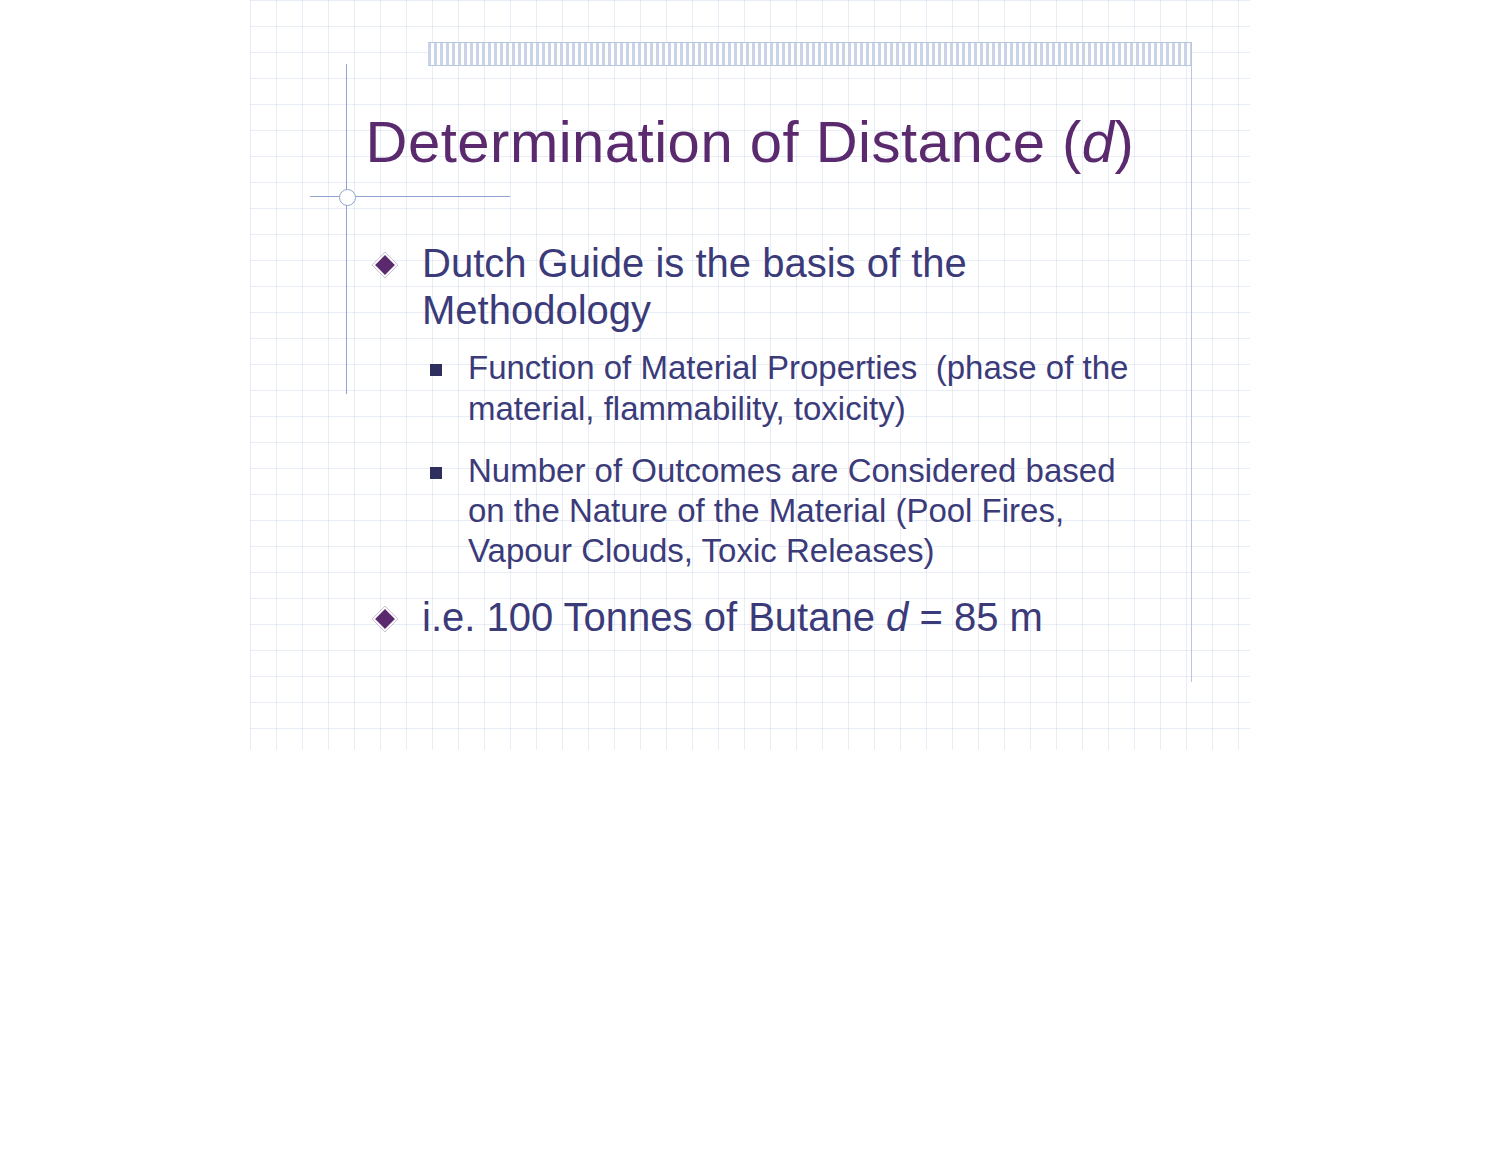Determination of Distance (d)
Dutch Guide is the basis of the Methodology
Function of Material Properties (phase of the material, flammability, toxicity)
Number of Outcomes are Considered based on the Nature of the Material (Pool Fires, Vapour Clouds, Toxic Releases)
i.e. 100 Tonnes of Butane d = 85 m